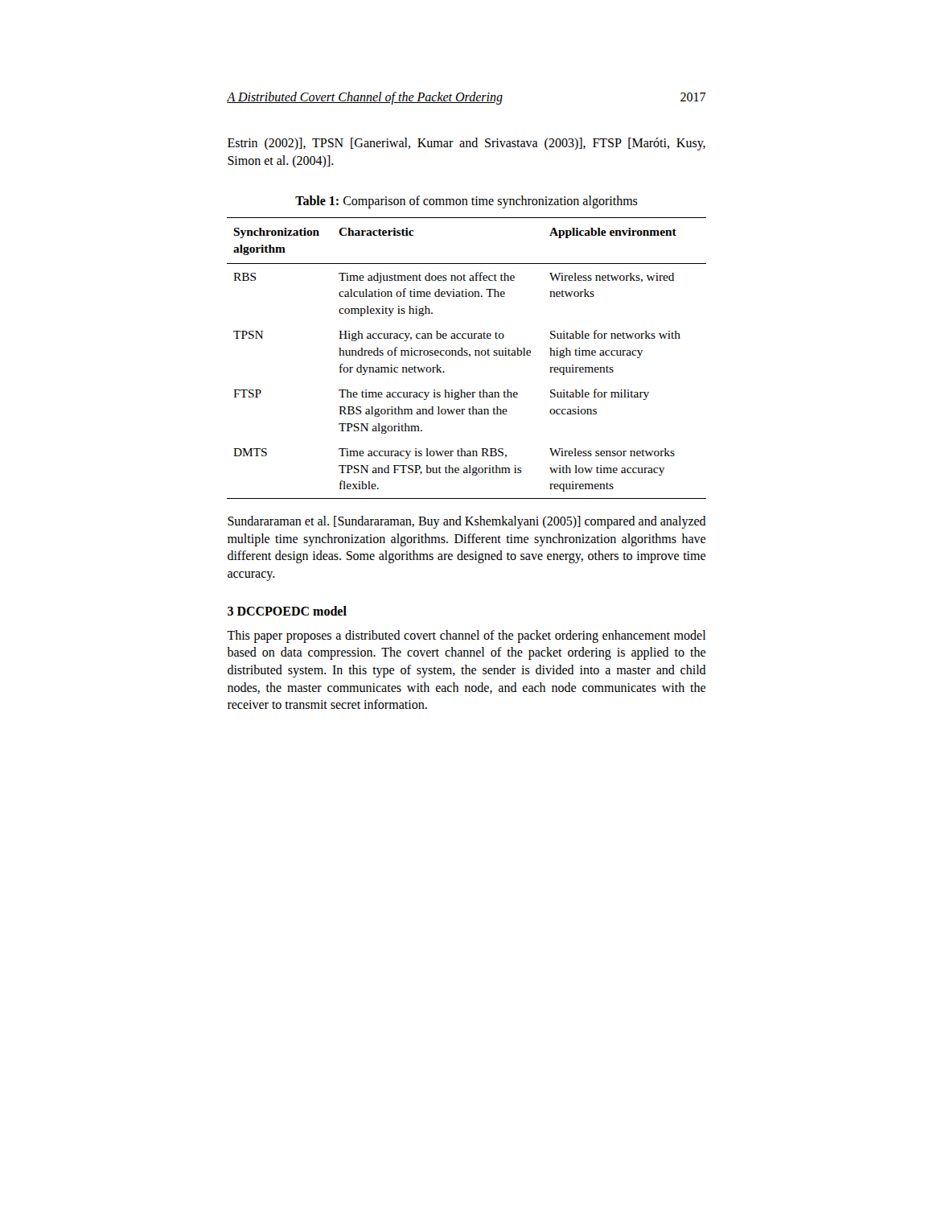A Distributed Covert Channel of the Packet Ordering 2017
Estrin (2002)], TPSN [Ganeriwal, Kumar and Srivastava (2003)], FTSP [Maróti, Kusy, Simon et al. (2004)].
Table 1: Comparison of common time synchronization algorithms
| Synchronization algorithm | Characteristic | Applicable environment |
| --- | --- | --- |
| RBS | Time adjustment does not affect the calculation of time deviation. The complexity is high. | Wireless networks, wired networks |
| TPSN | High accuracy, can be accurate to hundreds of microseconds, not suitable for dynamic network. | Suitable for networks with high time accuracy requirements |
| FTSP | The time accuracy is higher than the RBS algorithm and lower than the TPSN algorithm. | Suitable for military occasions |
| DMTS | Time accuracy is lower than RBS, TPSN and FTSP, but the algorithm is flexible. | Wireless sensor networks with low time accuracy requirements |
Sundararaman et al. [Sundararaman, Buy and Kshemkalyani (2005)] compared and analyzed multiple time synchronization algorithms. Different time synchronization algorithms have different design ideas. Some algorithms are designed to save energy, others to improve time accuracy.
3 DCCPOEDC model
This paper proposes a distributed covert channel of the packet ordering enhancement model based on data compression. The covert channel of the packet ordering is applied to the distributed system. In this type of system, the sender is divided into a master and child nodes, the master communicates with each node, and each node communicates with the receiver to transmit secret information.